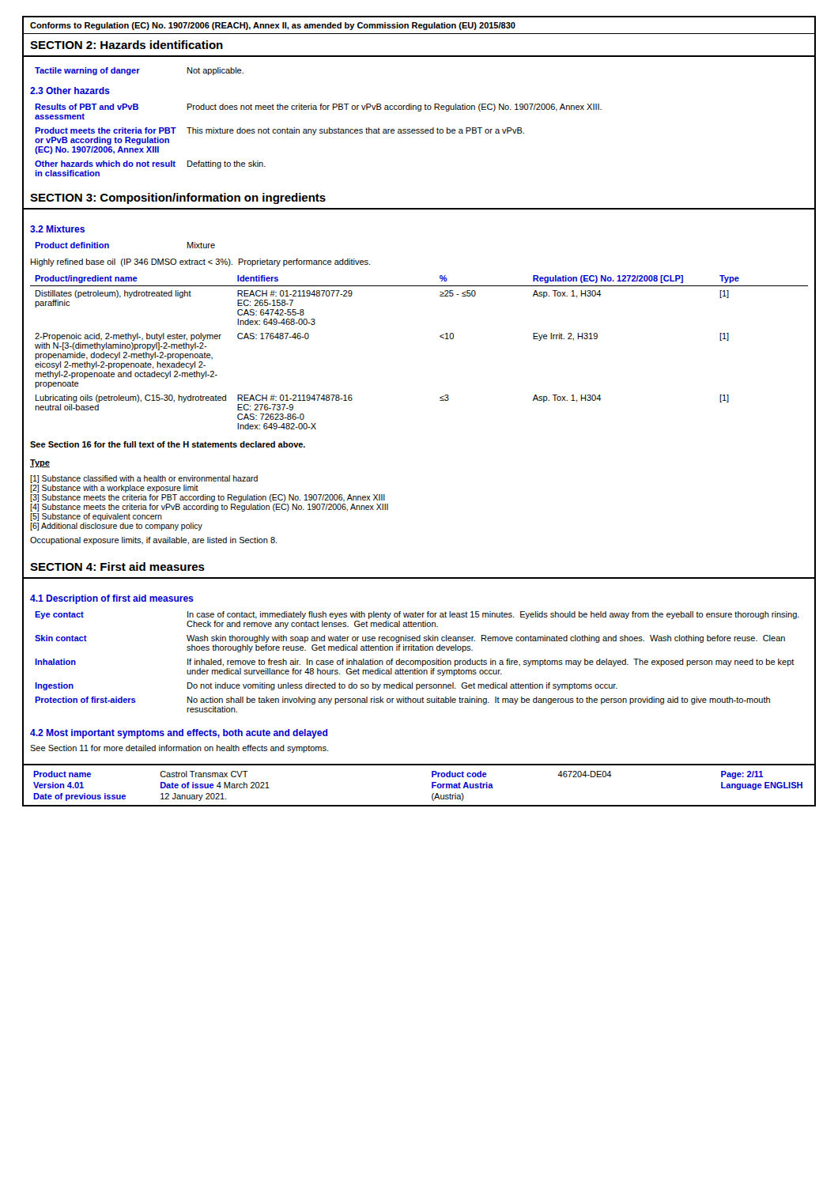Conforms to Regulation (EC) No. 1907/2006 (REACH), Annex II, as amended by Commission Regulation (EU) 2015/830
SECTION 2: Hazards identification
| Tactile warning of danger | Not applicable. |
2.3 Other hazards
| Results of PBT and vPvB assessment | Product does not meet the criteria for PBT or vPvB according to Regulation (EC) No. 1907/2006, Annex XIII. |
| Product meets the criteria for PBT or vPvB according to Regulation (EC) No. 1907/2006, Annex XIII | This mixture does not contain any substances that are assessed to be a PBT or a vPvB. |
| Other hazards which do not result in classification | Defatting to the skin. |
SECTION 3: Composition/information on ingredients
3.2 Mixtures
| Product definition | Mixture |
Highly refined base oil (IP 346 DMSO extract < 3%). Proprietary performance additives.
| Product/ingredient name | Identifiers | % | Regulation (EC) No. 1272/2008 [CLP] | Type |
| --- | --- | --- | --- | --- |
| Distillates (petroleum), hydrotreated light paraffinic | REACH #: 01-2119487077-29 EC: 265-158-7 CAS: 64742-55-8 Index: 649-468-00-3 | ≥25 - ≤50 | Asp. Tox. 1, H304 | [1] |
| 2-Propenoic acid, 2-methyl-, butyl ester, polymer with N-[3-(dimethylamino)propyl]-2-methyl-2-propenamide, dodecyl 2-methyl-2-propenoate, eicosyl 2-methyl-2-propenoate, hexadecyl 2-methyl-2-propenoate and octadecyl 2-methyl-2-propenoate | CAS: 176487-46-0 | <10 | Eye Irrit. 2, H319 | [1] |
| Lubricating oils (petroleum), C15-30, hydrotreated neutral oil-based | REACH #: 01-2119474878-16 EC: 276-737-9 CAS: 72623-86-0 Index: 649-482-00-X | ≤3 | Asp. Tox. 1, H304 | [1] |
See Section 16 for the full text of the H statements declared above.
Type
[1] Substance classified with a health or environmental hazard
[2] Substance with a workplace exposure limit
[3] Substance meets the criteria for PBT according to Regulation (EC) No. 1907/2006, Annex XIII
[4] Substance meets the criteria for vPvB according to Regulation (EC) No. 1907/2006, Annex XIII
[5] Substance of equivalent concern
[6] Additional disclosure due to company policy
Occupational exposure limits, if available, are listed in Section 8.
SECTION 4: First aid measures
4.1 Description of first aid measures
| Eye contact | In case of contact, immediately flush eyes with plenty of water for at least 15 minutes. Eyelids should be held away from the eyeball to ensure thorough rinsing. Check for and remove any contact lenses. Get medical attention. |
| Skin contact | Wash skin thoroughly with soap and water or use recognised skin cleanser. Remove contaminated clothing and shoes. Wash clothing before reuse. Clean shoes thoroughly before reuse. Get medical attention if irritation develops. |
| Inhalation | If inhaled, remove to fresh air. In case of inhalation of decomposition products in a fire, symptoms may be delayed. The exposed person may need to be kept under medical surveillance for 48 hours. Get medical attention if symptoms occur. |
| Ingestion | Do not induce vomiting unless directed to do so by medical personnel. Get medical attention if symptoms occur. |
| Protection of first-aiders | No action shall be taken involving any personal risk or without suitable training. It may be dangerous to the person providing aid to give mouth-to-mouth resuscitation. |
4.2 Most important symptoms and effects, both acute and delayed
See Section 11 for more detailed information on health effects and symptoms.
| Product name | Castrol Transmax CVT | Product code | 467204-DE04 | Page: 2/11 |
| Version 4.01 | Date of issue 4 March 2021 | Format Austria | | Language ENGLISH |
| Date of previous issue | 12 January 2021. | (Austria) | | |